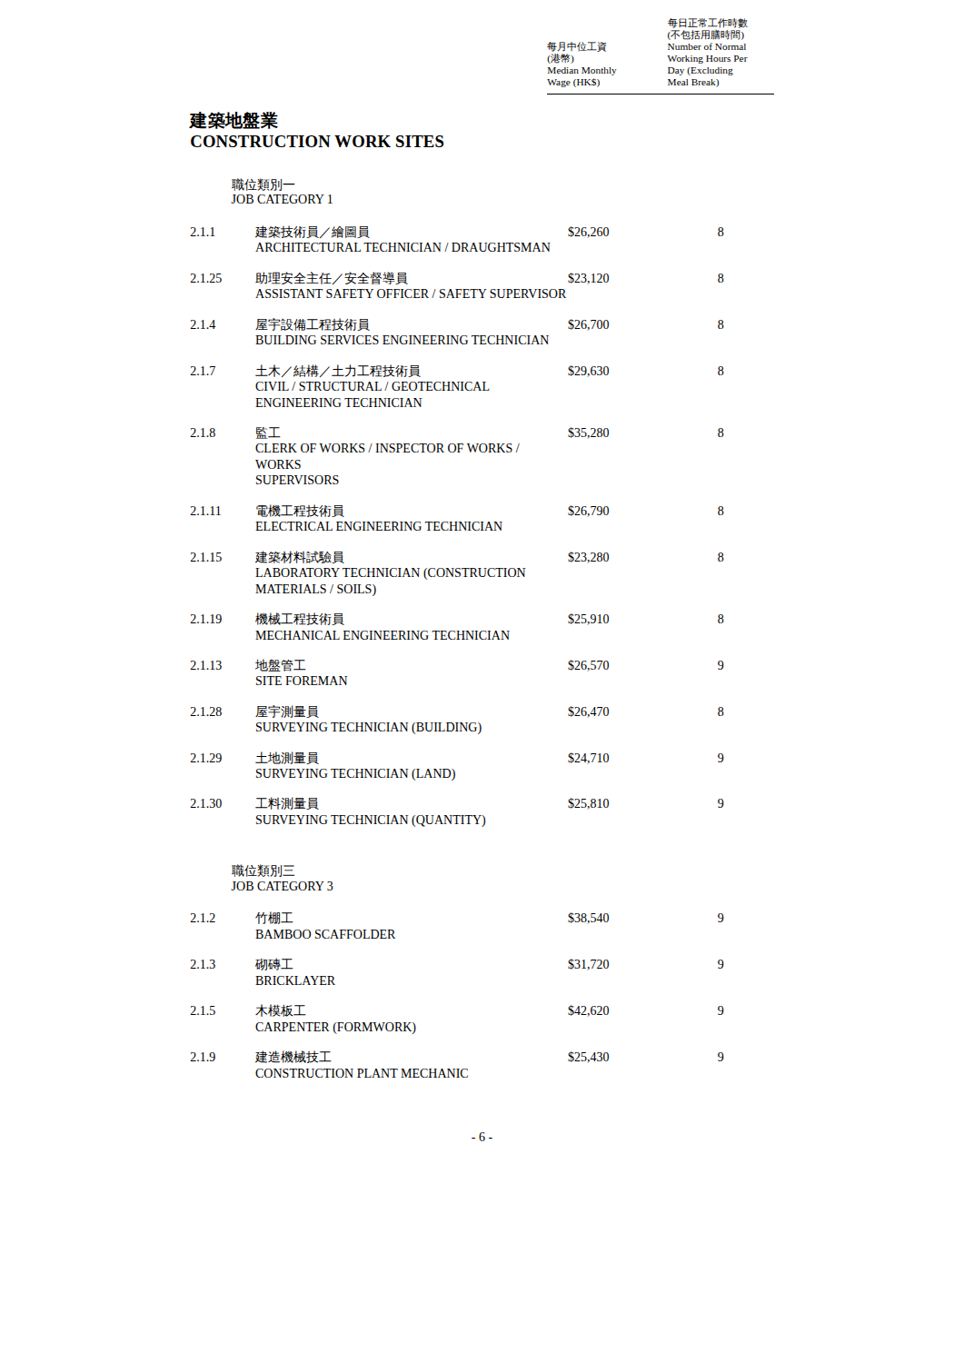每月中位工資
(港幣)
Median Monthly
Wage (HK$)
每日正常工作時數
(不包括用膳時間)
Number of Normal
Working Hours Per
Day (Excluding
Meal Break)
建築地盤業CONSTRUCTION WORK SITES
職位類別一JOB CATEGORY 1
| 2.1.1 | 建築技術員／繪圖員 ARCHITECTURAL TECHNICIAN / DRAUGHTSMAN | $26,260 | 8 |
| 2.1.25 | 助理安全主任／安全督導員 ASSISTANT SAFETY OFFICER / SAFETY SUPERVISOR | $23,120 | 8 |
| 2.1.4 | 屋宇設備工程技術員 BUILDING SERVICES ENGINEERING TECHNICIAN | $26,700 | 8 |
| 2.1.7 | 土木／結構／土力工程技術員 CIVIL / STRUCTURAL / GEOTECHNICAL ENGINEERING TECHNICIAN | $29,630 | 8 |
| 2.1.8 | 監工 CLERK OF WORKS / INSPECTOR OF WORKS / WORKS SUPERVISORS | $35,280 | 8 |
| 2.1.11 | 電機工程技術員 ELECTRICAL ENGINEERING TECHNICIAN | $26,790 | 8 |
| 2.1.15 | 建築材料試驗員 LABORATORY TECHNICIAN (CONSTRUCTION MATERIALS / SOILS) | $23,280 | 8 |
| 2.1.19 | 機械工程技術員 MECHANICAL ENGINEERING TECHNICIAN | $25,910 | 8 |
| 2.1.13 | 地盤管工 SITE FOREMAN | $26,570 | 9 |
| 2.1.28 | 屋宇測量員 SURVEYING TECHNICIAN (BUILDING) | $26,470 | 8 |
| 2.1.29 | 土地測量員 SURVEYING TECHNICIAN (LAND) | $24,710 | 9 |
| 2.1.30 | 工料測量員 SURVEYING TECHNICIAN (QUANTITY) | $25,810 | 9 |
職位類別三JOB CATEGORY 3
| 2.1.2 | 竹棚工 BAMBOO SCAFFOLDER | $38,540 | 9 |
| 2.1.3 | 砌磚工 BRICKLAYER | $31,720 | 9 |
| 2.1.5 | 木模板工 CARPENTER (FORMWORK) | $42,620 | 9 |
| 2.1.9 | 建造機械技工 CONSTRUCTION PLANT MECHANIC | $25,430 | 9 |
- 6 -